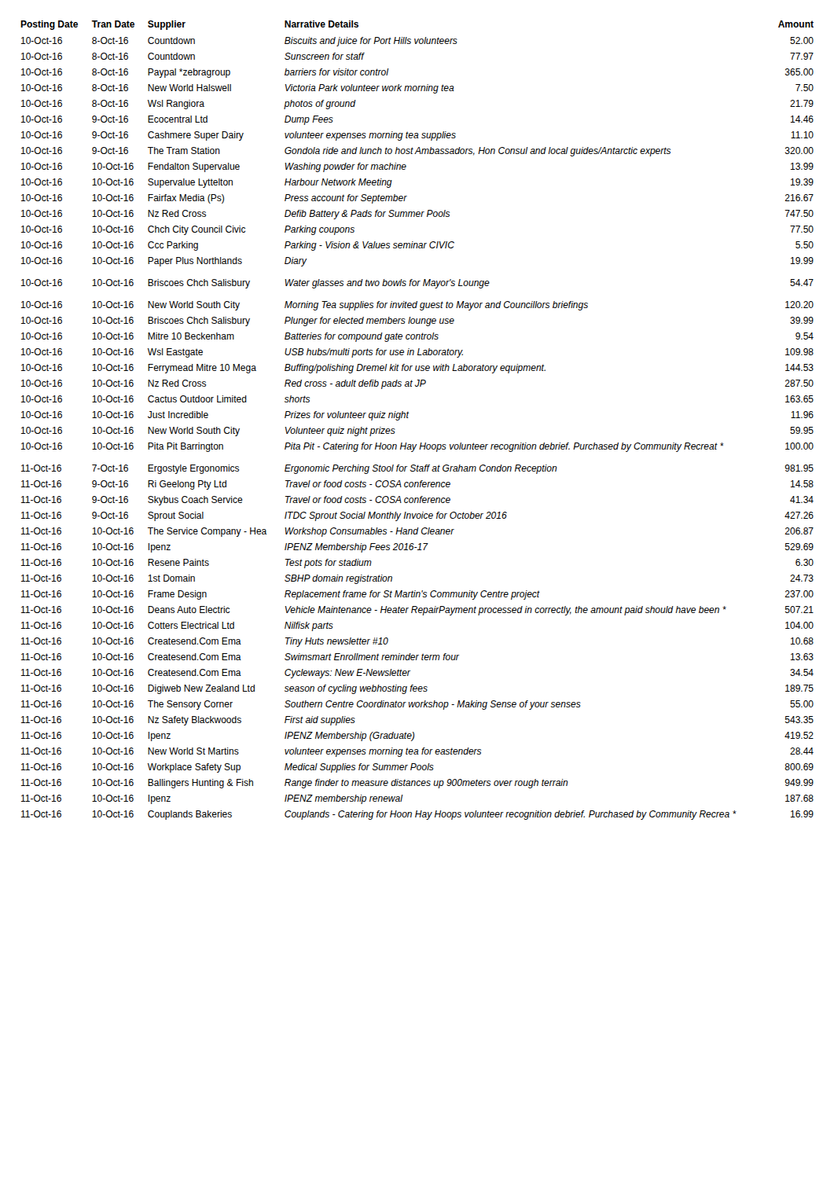| Posting Date | Tran Date | Supplier | Narrative Details | Amount |
| --- | --- | --- | --- | --- |
| 10-Oct-16 | 8-Oct-16 | Countdown | Biscuits and juice for Port Hills volunteers | 52.00 |
| 10-Oct-16 | 8-Oct-16 | Countdown | Sunscreen for staff | 77.97 |
| 10-Oct-16 | 8-Oct-16 | Paypal *zebragroup | barriers for visitor control | 365.00 |
| 10-Oct-16 | 8-Oct-16 | New World Halswell | Victoria Park volunteer work morning tea | 7.50 |
| 10-Oct-16 | 8-Oct-16 | Wsl Rangiora | photos of ground | 21.79 |
| 10-Oct-16 | 9-Oct-16 | Ecocentral Ltd | Dump Fees | 14.46 |
| 10-Oct-16 | 9-Oct-16 | Cashmere Super Dairy | volunteer expenses morning tea supplies | 11.10 |
| 10-Oct-16 | 9-Oct-16 | The Tram Station | Gondola ride and lunch to host Ambassadors, Hon Consul and local guides/Antarctic experts | 320.00 |
| 10-Oct-16 | 10-Oct-16 | Fendalton Supervalue | Washing powder for machine | 13.99 |
| 10-Oct-16 | 10-Oct-16 | Supervalue Lyttelton | Harbour Network Meeting | 19.39 |
| 10-Oct-16 | 10-Oct-16 | Fairfax Media (Ps) | Press account for September | 216.67 |
| 10-Oct-16 | 10-Oct-16 | Nz Red Cross | Defib Battery & Pads for Summer Pools | 747.50 |
| 10-Oct-16 | 10-Oct-16 | Chch City Council Civic | Parking coupons | 77.50 |
| 10-Oct-16 | 10-Oct-16 | Ccc Parking | Parking - Vision & Values seminar CIVIC | 5.50 |
| 10-Oct-16 | 10-Oct-16 | Paper Plus Northlands | Diary | 19.99 |
| 10-Oct-16 | 10-Oct-16 | Briscoes Chch Salisbury | Water glasses and two bowls for Mayor's Lounge | 54.47 |
| 10-Oct-16 | 10-Oct-16 | New World South City | Morning Tea supplies for invited guest to Mayor and Councillors briefings | 120.20 |
| 10-Oct-16 | 10-Oct-16 | Briscoes Chch Salisbury | Plunger for elected members lounge use | 39.99 |
| 10-Oct-16 | 10-Oct-16 | Mitre 10 Beckenham | Batteries for compound gate controls | 9.54 |
| 10-Oct-16 | 10-Oct-16 | Wsl Eastgate | USB hubs/multi ports for use in Laboratory. | 109.98 |
| 10-Oct-16 | 10-Oct-16 | Ferrymead Mitre 10 Mega | Buffing/polishing Dremel kit for use with Laboratory equipment. | 144.53 |
| 10-Oct-16 | 10-Oct-16 | Nz Red Cross | Red cross - adult defib pads at JP | 287.50 |
| 10-Oct-16 | 10-Oct-16 | Cactus Outdoor Limited | shorts | 163.65 |
| 10-Oct-16 | 10-Oct-16 | Just Incredible | Prizes for volunteer quiz night | 11.96 |
| 10-Oct-16 | 10-Oct-16 | New World South City | Volunteer quiz night prizes | 59.95 |
| 10-Oct-16 | 10-Oct-16 | Pita Pit Barrington | Pita Pit - Catering for Hoon Hay Hoops volunteer recognition debrief. Purchased by Community Recreat * | 100.00 |
| 11-Oct-16 | 7-Oct-16 | Ergostyle Ergonomics | Ergonomic Perching Stool for Staff at Graham Condon Reception | 981.95 |
| 11-Oct-16 | 9-Oct-16 | Ri Geelong Pty Ltd | Travel or food costs - COSA conference | 14.58 |
| 11-Oct-16 | 9-Oct-16 | Skybus Coach Service | Travel or food costs - COSA conference | 41.34 |
| 11-Oct-16 | 9-Oct-16 | Sprout Social | ITDC Sprout Social Monthly Invoice for October 2016 | 427.26 |
| 11-Oct-16 | 10-Oct-16 | The Service Company - Hea | Workshop Consumables - Hand Cleaner | 206.87 |
| 11-Oct-16 | 10-Oct-16 | Ipenz | IPENZ Membership Fees 2016-17 | 529.69 |
| 11-Oct-16 | 10-Oct-16 | Resene Paints | Test pots for stadium | 6.30 |
| 11-Oct-16 | 10-Oct-16 | 1st Domain | SBHP domain registration | 24.73 |
| 11-Oct-16 | 10-Oct-16 | Frame Design | Replacement frame for St Martin's Community Centre project | 237.00 |
| 11-Oct-16 | 10-Oct-16 | Deans Auto Electric | Vehicle Maintenance - Heater RepairPayment processed in correctly, the amount paid should have been * | 507.21 |
| 11-Oct-16 | 10-Oct-16 | Cotters Electrical Ltd | Nilfisk parts | 104.00 |
| 11-Oct-16 | 10-Oct-16 | Createsend.Com Ema | Tiny Huts newsletter #10 | 10.68 |
| 11-Oct-16 | 10-Oct-16 | Createsend.Com Ema | Swimsmart Enrollment reminder term four | 13.63 |
| 11-Oct-16 | 10-Oct-16 | Createsend.Com Ema | Cycleways: New E-Newsletter | 34.54 |
| 11-Oct-16 | 10-Oct-16 | Digiweb New Zealand Ltd | season of cycling webhosting fees | 189.75 |
| 11-Oct-16 | 10-Oct-16 | The Sensory Corner | Southern Centre Coordinator workshop - Making Sense of your senses | 55.00 |
| 11-Oct-16 | 10-Oct-16 | Nz Safety Blackwoods | First aid supplies | 543.35 |
| 11-Oct-16 | 10-Oct-16 | Ipenz | IPENZ Membership (Graduate) | 419.52 |
| 11-Oct-16 | 10-Oct-16 | New World St Martins | volunteer expenses morning tea for eastenders | 28.44 |
| 11-Oct-16 | 10-Oct-16 | Workplace Safety Sup | Medical Supplies for Summer Pools | 800.69 |
| 11-Oct-16 | 10-Oct-16 | Ballingers Hunting & Fish | Range finder to measure distances up 900meters over rough terrain | 949.99 |
| 11-Oct-16 | 10-Oct-16 | Ipenz | IPENZ membership renewal | 187.68 |
| 11-Oct-16 | 10-Oct-16 | Couplands Bakeries | Couplands - Catering for Hoon Hay Hoops volunteer recognition debrief. Purchased by Community Recrea * | 16.99 |